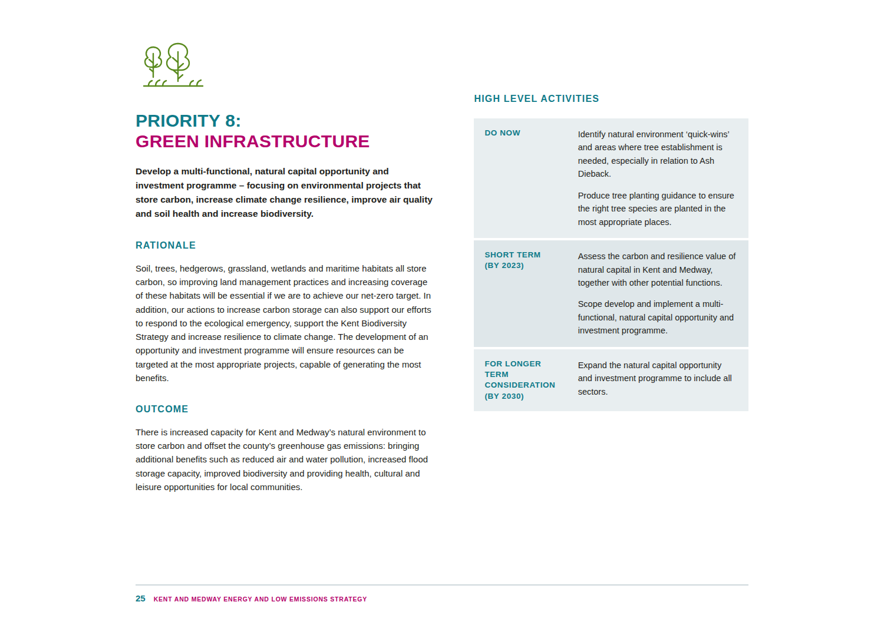PRIORITY 8: GREEN INFRASTRUCTURE
Develop a multi-functional, natural capital opportunity and investment programme – focusing on environmental projects that store carbon, increase climate change resilience, improve air quality and soil health and increase biodiversity.
Rationale
Soil, trees, hedgerows, grassland, wetlands and maritime habitats all store carbon, so improving land management practices and increasing coverage of these habitats will be essential if we are to achieve our net-zero target. In addition, our actions to increase carbon storage can also support our efforts to respond to the ecological emergency, support the Kent Biodiversity Strategy and increase resilience to climate change. The development of an opportunity and investment programme will ensure resources can be targeted at the most appropriate projects, capable of generating the most benefits.
Outcome
There is increased capacity for Kent and Medway’s natural environment to store carbon and offset the county’s greenhouse gas emissions: bringing additional benefits such as reduced air and water pollution, increased flood storage capacity, improved biodiversity and providing health, cultural and leisure opportunities for local communities.
High level activities
| Do now | Identify natural environment ‘quick-wins’ and areas where tree establishment is needed, especially in relation to Ash Dieback. Produce tree planting guidance to ensure the right tree species are planted in the most appropriate places. |
| Short term (by 2023) | Assess the carbon and resilience value of natural capital in Kent and Medway, together with other potential functions. Scope develop and implement a multi-functional, natural capital opportunity and investment programme. |
| For longer term consideration (by 2030) | Expand the natural capital opportunity and investment programme to include all sectors. |
25 Kent and Medway Energy and Low Emissions Strategy